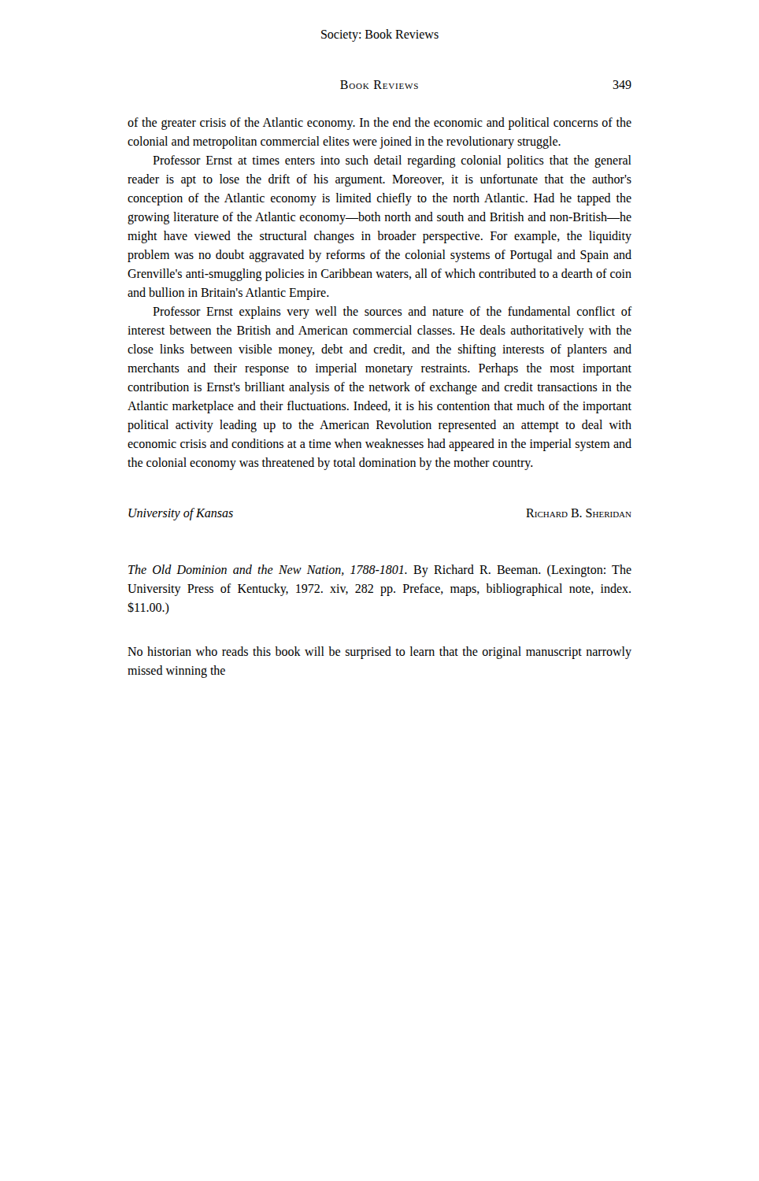Society: Book Reviews
Book Reviews 349
of the greater crisis of the Atlantic economy. In the end the economic and political concerns of the colonial and metropolitan commercial elites were joined in the revolutionary struggle.
Professor Ernst at times enters into such detail regarding colonial politics that the general reader is apt to lose the drift of his argument. Moreover, it is unfortunate that the author's conception of the Atlantic economy is limited chiefly to the north Atlantic. Had he tapped the growing literature of the Atlantic economy—both north and south and British and non-British—he might have viewed the structural changes in broader perspective. For example, the liquidity problem was no doubt aggravated by reforms of the colonial systems of Portugal and Spain and Grenville's anti-smuggling policies in Caribbean waters, all of which contributed to a dearth of coin and bullion in Britain's Atlantic Empire.
Professor Ernst explains very well the sources and nature of the fundamental conflict of interest between the British and American commercial classes. He deals authoritatively with the close links between visible money, debt and credit, and the shifting interests of planters and merchants and their response to imperial monetary restraints. Perhaps the most important contribution is Ernst's brilliant analysis of the network of exchange and credit transactions in the Atlantic marketplace and their fluctuations. Indeed, it is his contention that much of the important political activity leading up to the American Revolution represented an attempt to deal with economic crisis and conditions at a time when weaknesses had appeared in the imperial system and the colonial economy was threatened by total domination by the mother country.
University of Kansas Richard B. Sheridan
The Old Dominion and the New Nation, 1788-1801. By Richard R. Beeman. (Lexington: The University Press of Kentucky, 1972. xiv, 282 pp. Preface, maps, bibliographical note, index. $11.00.)
No historian who reads this book will be surprised to learn that the original manuscript narrowly missed winning the